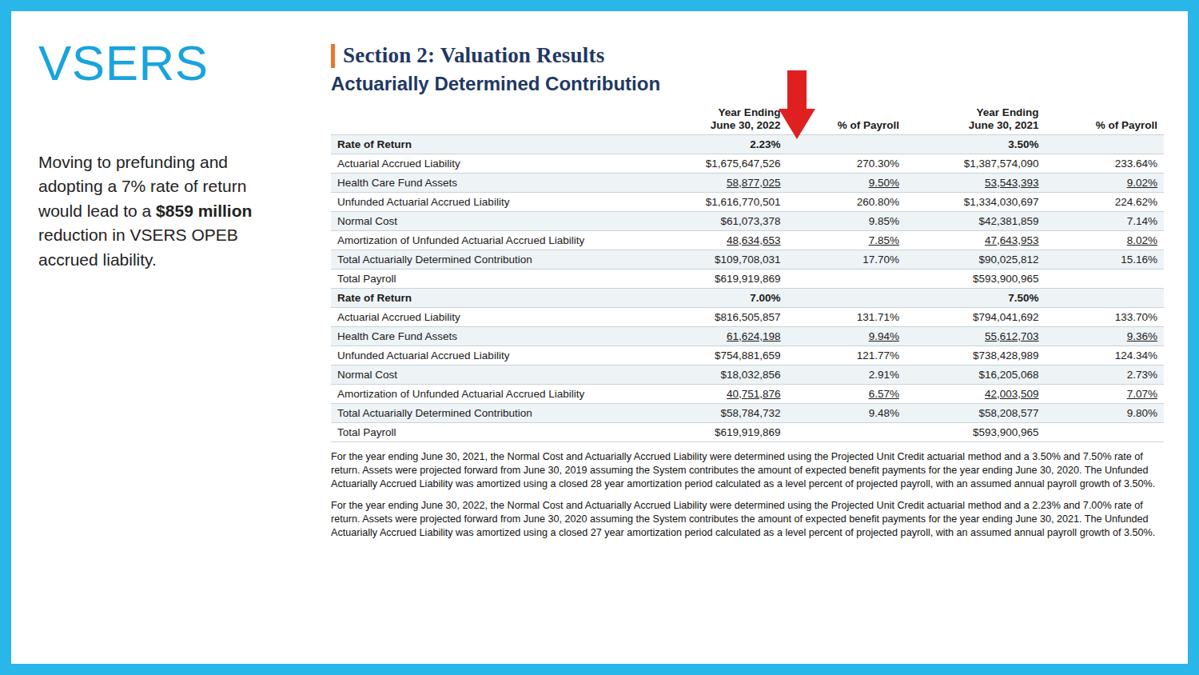VSERS
Moving to prefunding and adopting a 7% rate of return would lead to a $859 million reduction in VSERS OPEB accrued liability.
Section 2: Valuation Results
Actuarially Determined Contribution
| | Year Ending June 30, 2022 | % of Payroll | Year Ending June 30, 2021 | % of Payroll |
| --- | --- | --- | --- | --- |
| Rate of Return | 2.23% | | 3.50% | |
| Actuarial Accrued Liability | $1,675,647,526 | 270.30% | $1,387,574,090 | 233.64% |
| Health Care Fund Assets | 58,877,025 | 9.50% | 53,543,393 | 9.02% |
| Unfunded Actuarial Accrued Liability | $1,616,770,501 | 260.80% | $1,334,030,697 | 224.62% |
| Normal Cost | $61,073,378 | 9.85% | $42,381,859 | 7.14% |
| Amortization of Unfunded Actuarial Accrued Liability | 48,634,653 | 7.85% | 47,643,953 | 8.02% |
| Total Actuarially Determined Contribution | $109,708,031 | 17.70% | $90,025,812 | 15.16% |
| Total Payroll | $619,919,869 | | $593,900,965 | |
| Rate of Return | 7.00% | | 7.50% | |
| Actuarial Accrued Liability | $816,505,857 | 131.71% | $794,041,692 | 133.70% |
| Health Care Fund Assets | 61,624,198 | 9.94% | 55,612,703 | 9.36% |
| Unfunded Actuarial Accrued Liability | $754,881,659 | 121.77% | $738,428,989 | 124.34% |
| Normal Cost | $18,032,856 | 2.91% | $16,205,068 | 2.73% |
| Amortization of Unfunded Actuarial Accrued Liability | 40,751,876 | 6.57% | 42,003,509 | 7.07% |
| Total Actuarially Determined Contribution | $58,784,732 | 9.48% | $58,208,577 | 9.80% |
| Total Payroll | $619,919,869 | | $593,900,965 | |
For the year ending June 30, 2021, the Normal Cost and Actuarially Accrued Liability were determined using the Projected Unit Credit actuarial method and a 3.50% and 7.50% rate of return. Assets were projected forward from June 30, 2019 assuming the System contributes the amount of expected benefit payments for the year ending June 30, 2020. The Unfunded Actuarially Accrued Liability was amortized using a closed 28 year amortization period calculated as a level percent of projected payroll, with an assumed annual payroll growth of 3.50%.
For the year ending June 30, 2022, the Normal Cost and Actuarially Accrued Liability were determined using the Projected Unit Credit actuarial method and a 2.23% and 7.00% rate of return. Assets were projected forward from June 30, 2020 assuming the System contributes the amount of expected benefit payments for the year ending June 30, 2021. The Unfunded Actuarially Accrued Liability was amortized using a closed 27 year amortization period calculated as a level percent of projected payroll, with an assumed annual payroll growth of 3.50%.